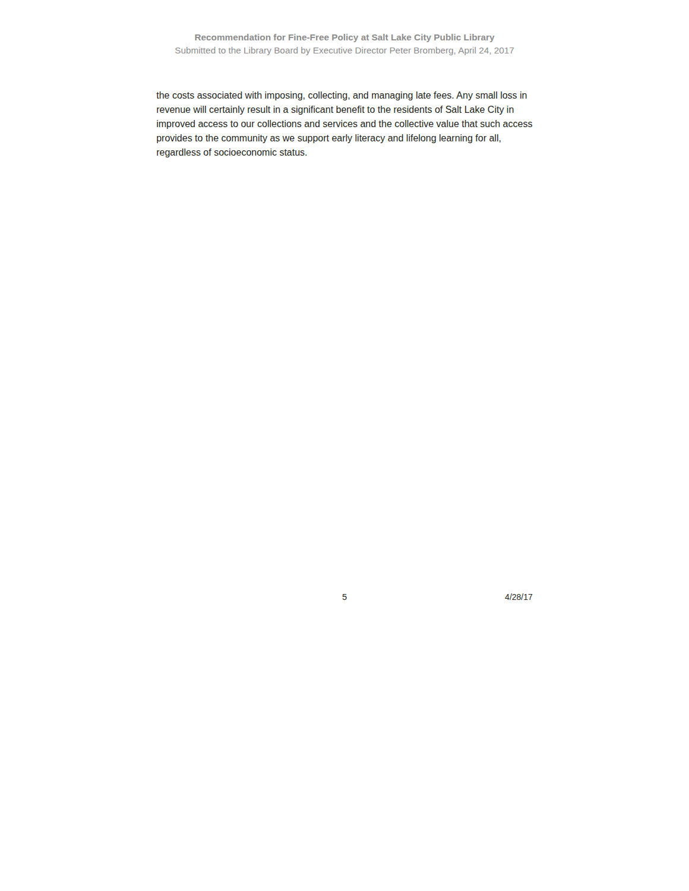Recommendation for Fine-Free Policy at Salt Lake City Public Library
Submitted to the Library Board by Executive Director Peter Bromberg, April 24, 2017
the costs associated with imposing, collecting, and managing late fees. Any small loss in revenue will certainly result in a significant benefit to the residents of Salt Lake City in improved access to our collections and services and the collective value that such access provides to the community as we support early literacy and lifelong learning for all, regardless of socioeconomic status.
5
4/28/17